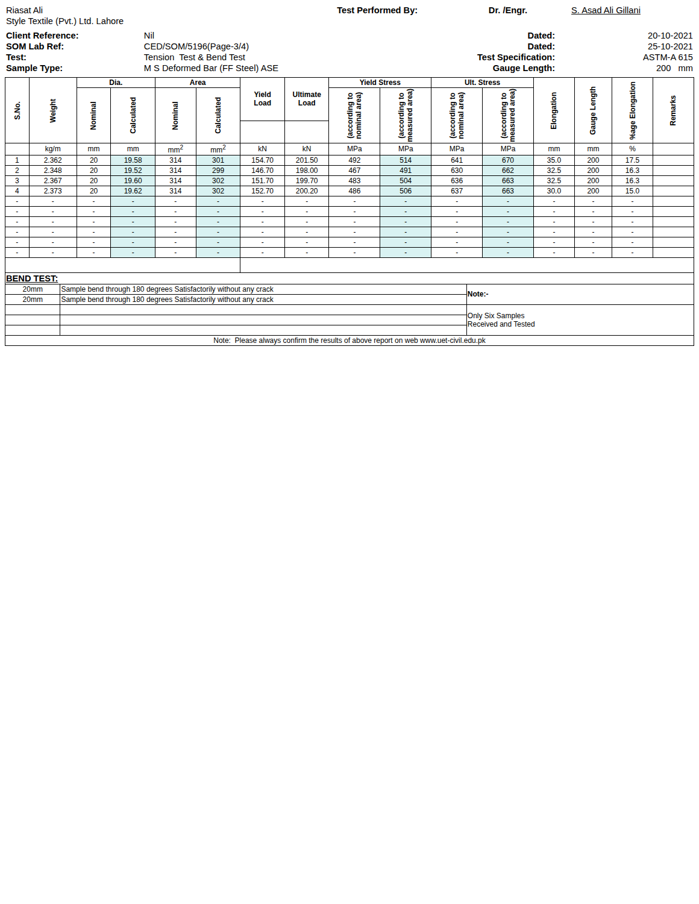| Riasat Ali | Test Performed By: | Dr. /Engr. | S. Asad Ali Gillani |
| Style Textile (Pvt.) Ltd. Lahore | | | |
| Client Reference: | Nil | Dated: | 20-10-2021 |
| SOM Lab Ref: | CED/SOM/5196(Page-3/4) | Dated: | 25-10-2021 |
| Test: | Tension Test & Bend Test | Test Specification: | ASTM-A 615 |
| Sample Type: | M S Deformed Bar (FF Steel) ASE | Gauge Length: | 200 mm |
| S.No. | Weight | Dia. | Area | Yield Load | Ultimate Load | Yield Stress | Ult. Stress | Elongation | Gauge Length | %age Elongation | Remarks |
| --- | --- | --- | --- | --- | --- | --- | --- | --- | --- | --- | --- |
| Nominal | Calculated | Nominal | Calculated | (according to nominal area) | (according to measured area) | (according to nominal area) | (according to measured area) |
| | kg/m | mm | mm | mm 2 | mm 2 | kN | kN | MPa | MPa | MPa | MPa | mm | mm | % | |
| 1 | 2.362 | 20 | 19.58 | 314 | 301 | 154.70 | 201.50 | 492 | 514 | 641 | 670 | 35.0 | 200 | 17.5 | |
| 2 | 2.348 | 20 | 19.52 | 314 | 299 | 146.70 | 198.00 | 467 | 491 | 630 | 662 | 32.5 | 200 | 16.3 | |
| 3 | 2.367 | 20 | 19.60 | 314 | 302 | 151.70 | 199.70 | 483 | 504 | 636 | 663 | 32.5 | 200 | 16.3 | |
| 4 | 2.373 | 20 | 19.62 | 314 | 302 | 152.70 | 200.20 | 486 | 506 | 637 | 663 | 30.0 | 200 | 15.0 | |
| - | - | - | - | - | - | - | - | - | - | - | - | - | - | - | |
| - | - | - | - | - | - | - | - | - | - | - | - | - | - | - | |
| - | - | - | - | - | - | - | - | - | - | - | - | - | - | - | |
| - | - | - | - | - | - | - | - | - | - | - | - | - | - | - | |
| - | - | - | - | - | - | - | - | - | - | - | - | - | - | - | |
| - | - | - | - | - | - | - | - | - | - | - | - | - | - | - | |
| BEND TEST: |
| 20mm | Sample bend through 180 degrees Satisfactorily without any crack | Note:- |
| 20mm | Sample bend through 180 degrees Satisfactorily without any crack |
| | | Only Six Samples Received and Tested |
| Note: Please always confirm the results of above report on web www.uet-civil.edu.pk |